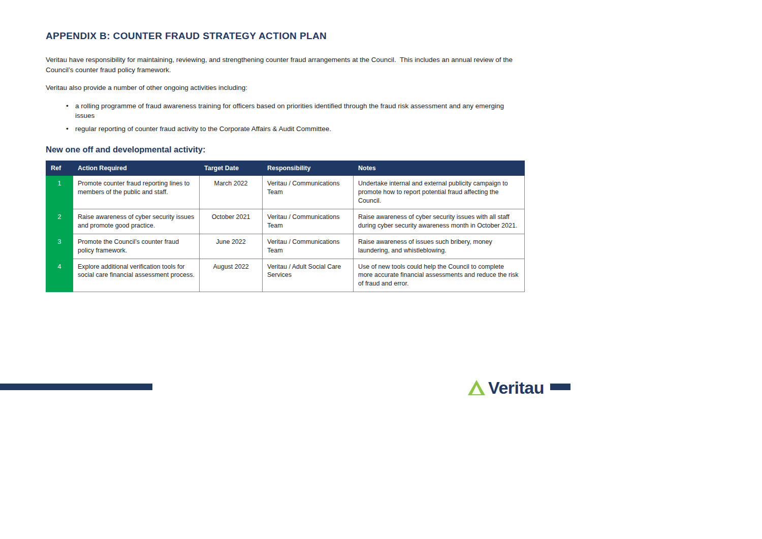APPENDIX B: COUNTER FRAUD STRATEGY ACTION PLAN
Veritau have responsibility for maintaining, reviewing, and strengthening counter fraud arrangements at the Council. This includes an annual review of the Council’s counter fraud policy framework.
Veritau also provide a number of other ongoing activities including:
a rolling programme of fraud awareness training for officers based on priorities identified through the fraud risk assessment and any emerging issues
regular reporting of counter fraud activity to the Corporate Affairs & Audit Committee.
New one off and developmental activity:
| Ref | Action Required | Target Date | Responsibility | Notes |
| --- | --- | --- | --- | --- |
| 1 | Promote counter fraud reporting lines to members of the public and staff. | March 2022 | Veritau / Communications Team | Undertake internal and external publicity campaign to promote how to report potential fraud affecting the Council. |
| 2 | Raise awareness of cyber security issues and promote good practice. | October 2021 | Veritau / Communications Team | Raise awareness of cyber security issues with all staff during cyber security awareness month in October 2021. |
| 3 | Promote the Council’s counter fraud policy framework. | June 2022 | Veritau / Communications Team | Raise awareness of issues such bribery, money laundering, and whistleblowing. |
| 4 | Explore additional verification tools for social care financial assessment process. | August 2022 | Veritau / Adult Social Care Services | Use of new tools could help the Council to complete more accurate financial assessments and reduce the risk of fraud and error. |
Veritau